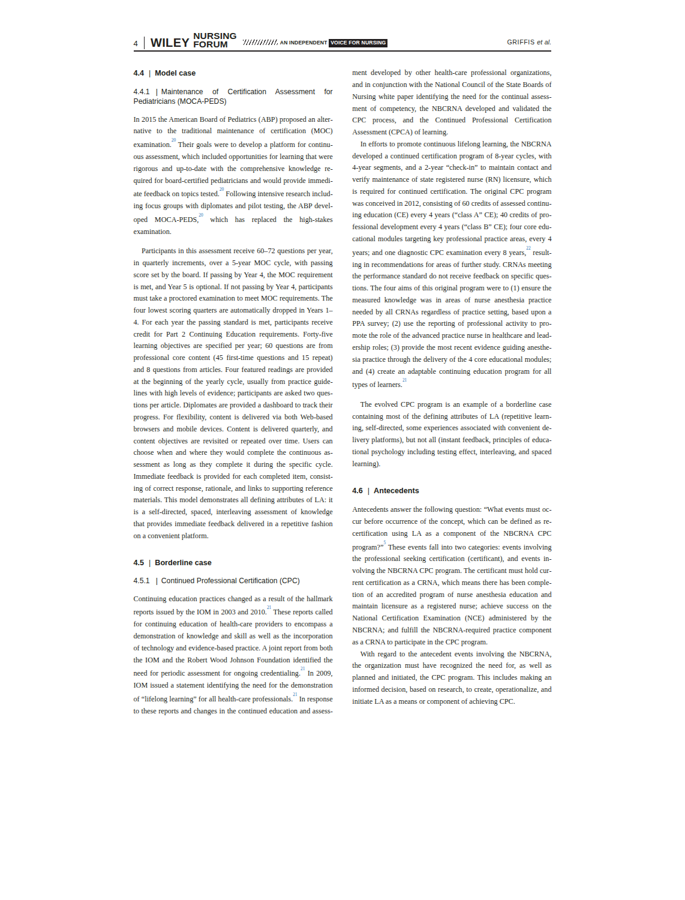4
WILEY
NURSING FORUM
AN INDEPENDENT VOICE FOR NURSING
GRIFFIS et al.
4.4|Model case
4.4.1|Maintenance of Certification Assessment for Pediatricians (MOCA-PEDS)
In 2015 the American Board of Pediatrics (ABP) proposed an alternative to the traditional maintenance of certification (MOC) examination.20 Their goals were to develop a platform for continuous assessment, which included opportunities for learning that were rigorous and up-to-date with the comprehensive knowledge required for board-certified pediatricians and would provide immediate feedback on topics tested.20 Following intensive research including focus groups with diplomates and pilot testing, the ABP developed MOCA-PEDS,20 which has replaced the high-stakes examination.
Participants in this assessment receive 60–72 questions per year, in quarterly increments, over a 5-year MOC cycle, with passing score set by the board. If passing by Year 4, the MOC requirement is met, and Year 5 is optional. If not passing by Year 4, participants must take a proctored examination to meet MOC requirements. The four lowest scoring quarters are automatically dropped in Years 1–4. For each year the passing standard is met, participants receive credit for Part 2 Continuing Education requirements. Forty-five learning objectives are specified per year; 60 questions are from professional core content (45 first-time questions and 15 repeat) and 8 questions from articles. Four featured readings are provided at the beginning of the yearly cycle, usually from practice guidelines with high levels of evidence; participants are asked two questions per article. Diplomates are provided a dashboard to track their progress. For flexibility, content is delivered via both Web-based browsers and mobile devices. Content is delivered quarterly, and content objectives are revisited or repeated over time. Users can choose when and where they would complete the continuous assessment as long as they complete it during the specific cycle. Immediate feedback is provided for each completed item, consisting of correct response, rationale, and links to supporting reference materials. This model demonstrates all defining attributes of LA: it is a self-directed, spaced, interleaving assessment of knowledge that provides immediate feedback delivered in a repetitive fashion on a convenient platform.
4.5|Borderline case
4.5.1|Continued Professional Certification (CPC)
Continuing education practices changed as a result of the hallmark reports issued by the IOM in 2003 and 2010.21 These reports called for continuing education of health-care providers to encompass a demonstration of knowledge and skill as well as the incorporation of technology and evidence-based practice. A joint report from both the IOM and the Robert Wood Johnson Foundation identified the need for periodic assessment for ongoing credentialing.21 In 2009, IOM issued a statement identifying the need for the demonstration of “lifelong learning” for all health-care professionals.21 In response to these reports and changes in the continued education and assessment developed by other health-care professional organizations, and in conjunction with the National Council of the State Boards of Nursing white paper identifying the need for the continual assessment of competency, the NBCRNA developed and validated the CPC process, and the Continued Professional Certification Assessment (CPCA) of learning.
In efforts to promote continuous lifelong learning, the NBCRNA developed a continued certification program of 8-year cycles, with 4-year segments, and a 2-year “check-in” to maintain contact and verify maintenance of state registered nurse (RN) licensure, which is required for continued certification. The original CPC program was conceived in 2012, consisting of 60 credits of assessed continuing education (CE) every 4 years (“class A” CE); 40 credits of professional development every 4 years (“class B” CE); four core educational modules targeting key professional practice areas, every 4 years; and one diagnostic CPC examination every 8 years,22 resulting in recommendations for areas of further study. CRNAs meeting the performance standard do not receive feedback on specific questions. The four aims of this original program were to (1) ensure the measured knowledge was in areas of nurse anesthesia practice needed by all CRNAs regardless of practice setting, based upon a PPA survey; (2) use the reporting of professional activity to promote the role of the advanced practice nurse in healthcare and leadership roles; (3) provide the most recent evidence guiding anesthesia practice through the delivery of the 4 core educational modules; and (4) create an adaptable continuing education program for all types of learners.21
The evolved CPC program is an example of a borderline case containing most of the defining attributes of LA (repetitive learning, self-directed, some experiences associated with convenient delivery platforms), but not all (instant feedback, principles of educational psychology including testing effect, interleaving, and spaced learning).
4.6|Antecedents
Antecedents answer the following question: “What events must occur before occurrence of the concept, which can be defined as recertification using LA as a component of the NBCRNA CPC program?”5 These events fall into two categories: events involving the professional seeking certification (certificant), and events involving the NBCRNA CPC program. The certificant must hold current certification as a CRNA, which means there has been completion of an accredited program of nurse anesthesia education and maintain licensure as a registered nurse; achieve success on the National Certification Examination (NCE) administered by the NBCRNA; and fulfill the NBCRNA-required practice component as a CRNA to participate in the CPC program.
With regard to the antecedent events involving the NBCRNA, the organization must have recognized the need for, as well as planned and initiated, the CPC program. This includes making an informed decision, based on research, to create, operationalize, and initiate LA as a means or component of achieving CPC.